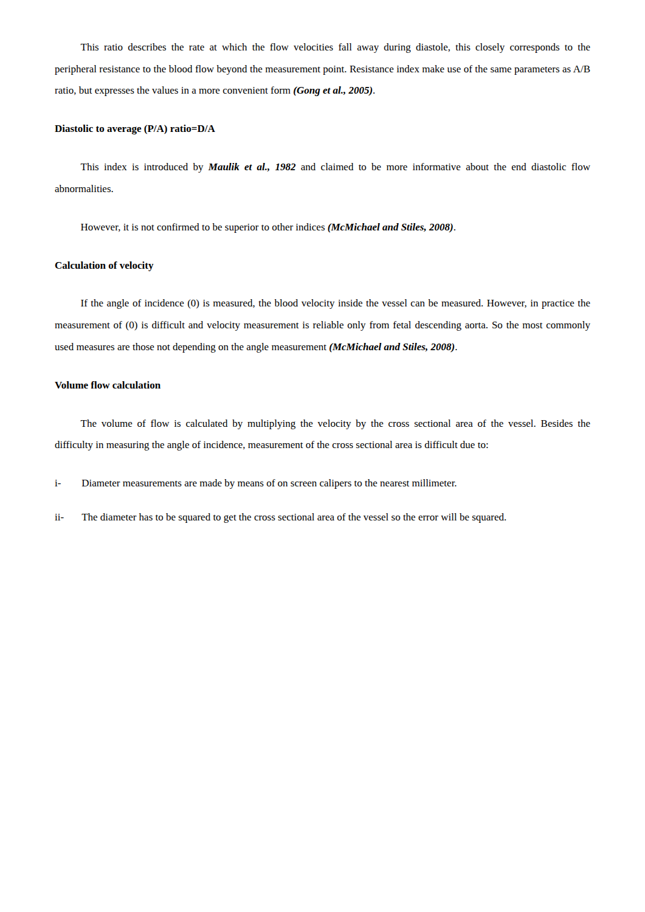This ratio describes the rate at which the flow velocities fall away during diastole, this closely corresponds to the peripheral resistance to the blood flow beyond the measurement point. Resistance index make use of the same parameters as A/B ratio, but expresses the values in a more convenient form (Gong et al., 2005).
Diastolic to average (P/A) ratio=D/A
This index is introduced by Maulik et al., 1982 and claimed to be more informative about the end diastolic flow abnormalities.
However, it is not confirmed to be superior to other indices (McMichael and Stiles, 2008).
Calculation of velocity
If the angle of incidence (0) is measured, the blood velocity inside the vessel can be measured. However, in practice the measurement of (0) is difficult and velocity measurement is reliable only from fetal descending aorta. So the most commonly used measures are those not depending on the angle measurement (McMichael and Stiles, 2008).
Volume flow calculation
The volume of flow is calculated by multiplying the velocity by the cross sectional area of the vessel. Besides the difficulty in measuring the angle of incidence, measurement of the cross sectional area is difficult due to:
i-Diameter measurements are made by means of on screen calipers to the nearest millimeter.
ii-The diameter has to be squared to get the cross sectional area of the vessel so the error will be squared.